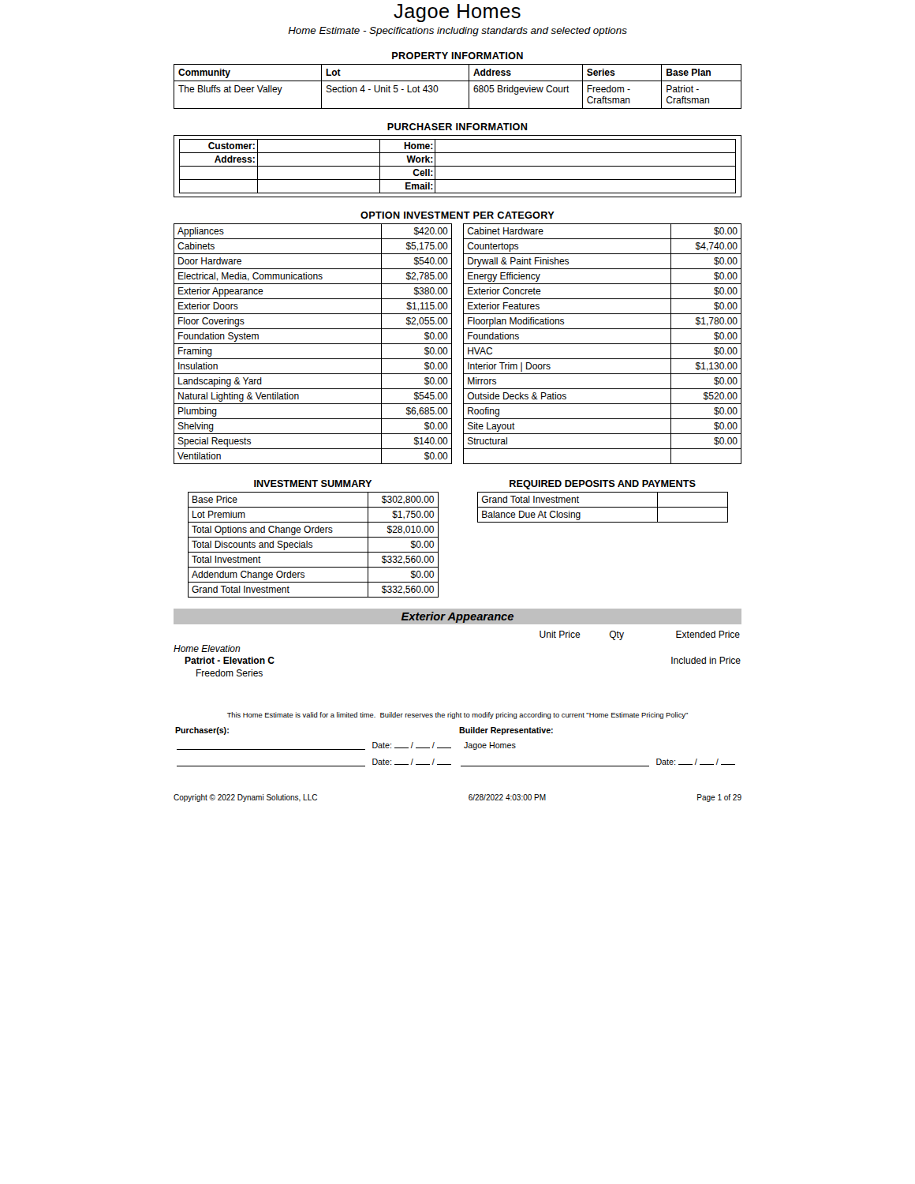Jagoe Homes
Home Estimate - Specifications including standards and selected options
PROPERTY INFORMATION
| Community | Lot | Address | Series | Base Plan |
| The Bluffs at Deer Valley | Section 4 - Unit 5 - Lot 430 | 6805 Bridgeview Court | Freedom - Craftsman | Patriot - Craftsman |
PURCHASER INFORMATION
| / Customer: / / Home: / / / Address: / / Work: / / / / / Cell: / / / / / Email: / / |
OPTION INVESTMENT PER CATEGORY
| / Appliances / $420.00 / / Cabinets / $5,175.00 / / Door Hardware / $540.00 / / Electrical, Media, Communications / $2,785.00 / / Exterior Appearance / $380.00 / / Exterior Doors / $1,115.00 / / Floor Coverings / $2,055.00 / / Foundation System / $0.00 / / Framing / $0.00 / / Insulation / $0.00 / / Landscaping & Yard / $0.00 / / Natural Lighting & Ventilation / $545.00 / / Plumbing / $6,685.00 / / Shelving / $0.00 / / Special Requests / $140.00 / / Ventilation / $0.00 / | | / Cabinet Hardware / $0.00 / / Countertops / $4,740.00 / / Drywall & Paint Finishes / $0.00 / / Energy Efficiency / $0.00 / / Exterior Concrete / $0.00 / / Exterior Features / $0.00 / / Floorplan Modifications / $1,780.00 / / Foundations / $0.00 / / HVAC / $0.00 / / Interior Trim / Doors / $1,130.00 / / Mirrors / $0.00 / / Outside Decks & Patios / $520.00 / / Roofing / $0.00 / / Site Layout / $0.00 / / Structural / $0.00 / |
| INVESTMENT SUMMARY / Base Price / $302,800.00 / / Lot Premium / $1,750.00 / / Total Options and Change Orders / $28,010.00 / / Total Discounts and Specials / $0.00 / / Total Investment / $332,560.00 / / Addendum Change Orders / $0.00 / / Grand Total Investment / $332,560.00 / | | REQUIRED DEPOSITS AND PAYMENTS / Grand Total Investment / / / Balance Due At Closing / / |
Exterior Appearance
| | Unit Price | Qty | Extended Price |
Home Elevation
| Patriot - Elevation C | Included in Price |
| Freedom Series | |
This Home Estimate is valid for a limited time. Builder reserves the right to modify pricing according to current "Home Estimate Pricing Policy"
| Purchaser(s): | | Builder Representative: | |
| / / Date: / / / | / Jagoe Homes / / |
| / / Date: / / / | / / Date: / / / |
Copyright © 2022 Dynami Solutions, LLC
6/28/2022 4:03:00 PM
Page 1 of 29